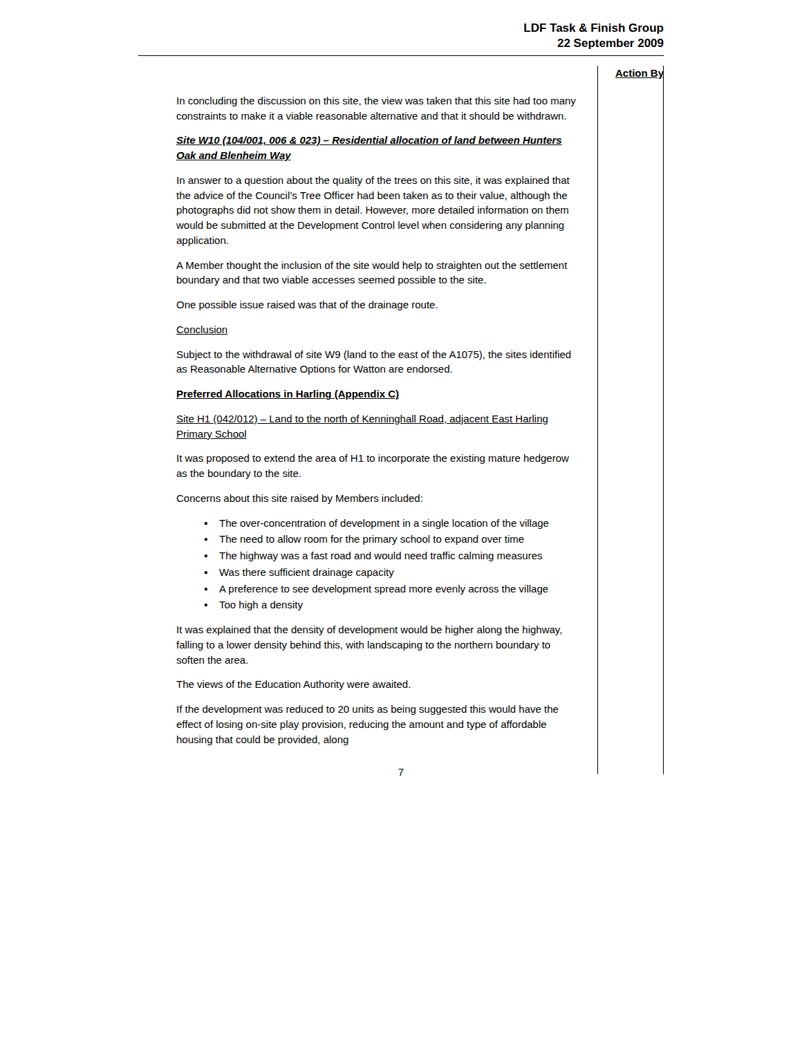LDF Task & Finish Group
22 September 2009
Action By
In concluding the discussion on this site, the view was taken that this site had too many constraints to make it a viable reasonable alternative and that it should be withdrawn.
Site W10 (104/001, 006 & 023) – Residential allocation of land between Hunters Oak and Blenheim Way
In answer to a question about the quality of the trees on this site, it was explained that the advice of the Council’s Tree Officer had been taken as to their value, although the photographs did not show them in detail. However, more detailed information on them would be submitted at the Development Control level when considering any planning application.
A Member thought the inclusion of the site would help to straighten out the settlement boundary and that two viable accesses seemed possible to the site.
One possible issue raised was that of the drainage route.
Conclusion
Subject to the withdrawal of site W9 (land to the east of the A1075), the sites identified as Reasonable Alternative Options for Watton are endorsed.
Preferred Allocations in Harling (Appendix C)
Site H1 (042/012) – Land to the north of Kenninghall Road, adjacent East Harling Primary School
It was proposed to extend the area of H1 to incorporate the existing mature hedgerow as the boundary to the site.
Concerns about this site raised by Members included:
The over-concentration of development in a single location of the village
The need to allow room for the primary school to expand over time
The highway was a fast road and would need traffic calming measures
Was there sufficient drainage capacity
A preference to see development spread more evenly across the village
Too high a density
It was explained that the density of development would be higher along the highway, falling to a lower density behind this, with landscaping to the northern boundary to soften the area.
The views of the Education Authority were awaited.
If the development was reduced to 20 units as being suggested this would have the effect of losing on-site play provision, reducing the amount and type of affordable housing that could be provided, along
7